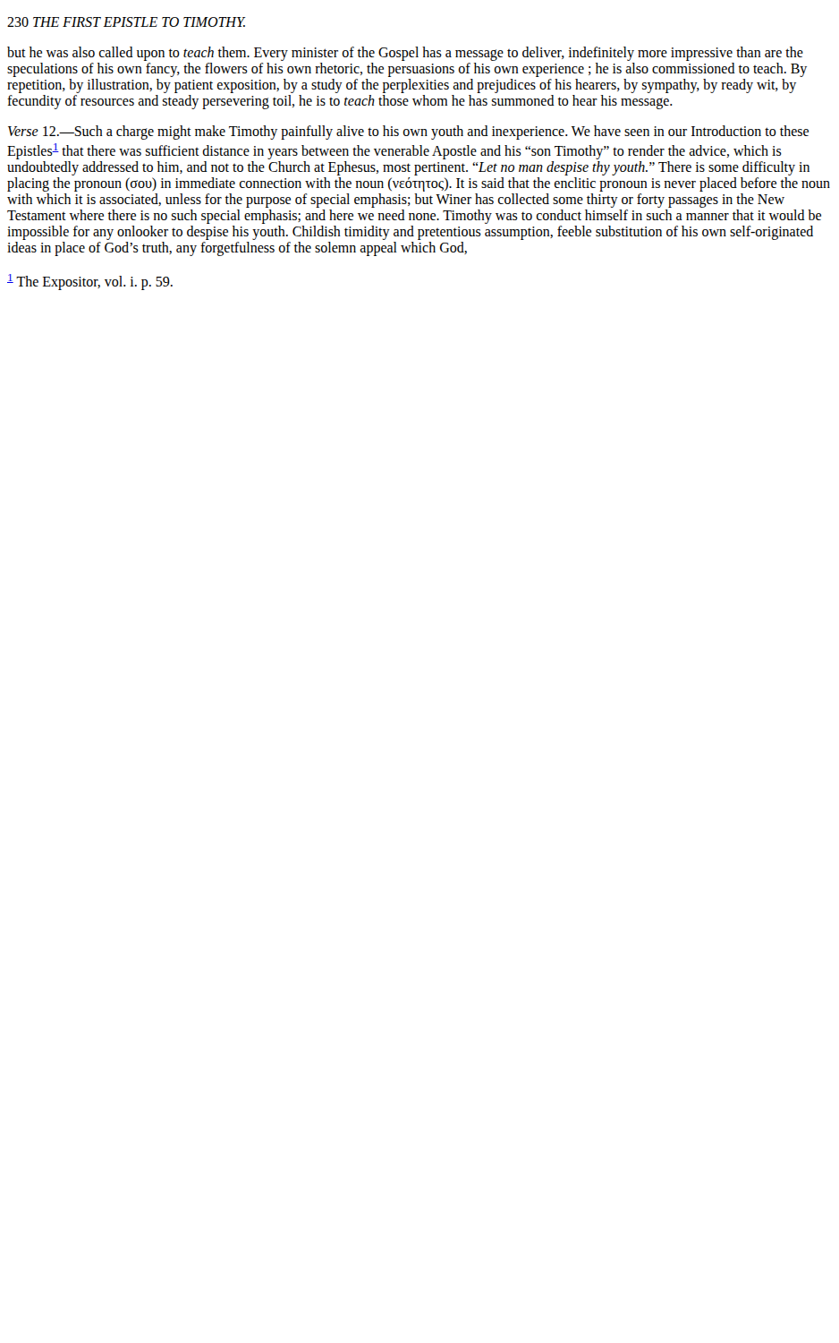230 THE FIRST EPISTLE TO TIMOTHY.
but he was also called upon to teach them. Every minister of the Gospel has a message to deliver, indefinitely more impressive than are the speculations of his own fancy, the flowers of his own rhetoric, the persuasions of his own experience ; he is also commissioned to teach. By repetition, by illustration, by patient exposition, by a study of the perplexities and prejudices of his hearers, by sympathy, by ready wit, by fecundity of resources and steady persevering toil, he is to teach those whom he has summoned to hear his message.
Verse 12.—Such a charge might make Timothy painfully alive to his own youth and inexperience. We have seen in our Introduction to these Epistles1 that there was sufficient distance in years between the venerable Apostle and his “son Timothy” to render the advice, which is undoubtedly addressed to him, and not to the Church at Ephesus, most pertinent. “Let no man despise thy youth.” There is some difficulty in placing the pronoun (σου) in immediate connection with the noun (νεότητος). It is said that the enclitic pronoun is never placed before the noun with which it is associated, unless for the purpose of special emphasis; but Winer has collected some thirty or forty passages in the New Testament where there is no such special emphasis; and here we need none. Timothy was to conduct himself in such a manner that it would be impossible for any onlooker to despise his youth. Childish timidity and pretentious assumption, feeble substitution of his own self-originated ideas in place of God’s truth, any forgetfulness of the solemn appeal which God,
1 The Expositor, vol. i. p. 59.